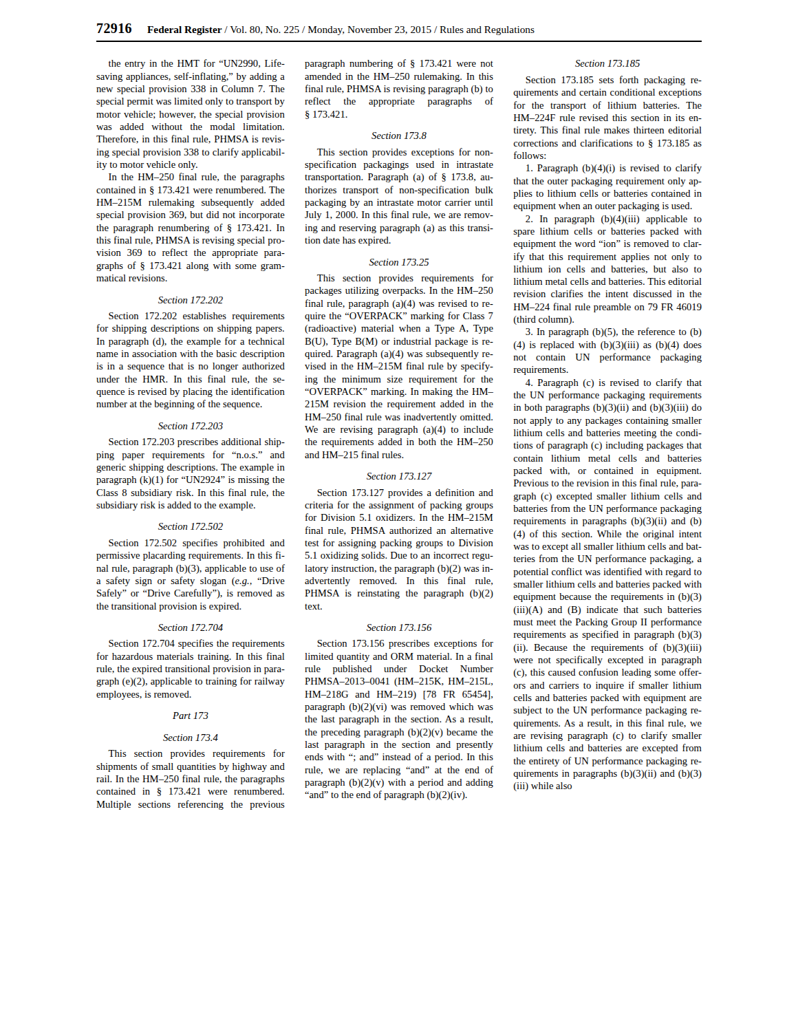72916
Federal Register / Vol. 80, No. 225 / Monday, November 23, 2015 / Rules and Regulations
the entry in the HMT for “UN2990, Life-saving appliances, self-inflating,” by adding a new special provision 338 in Column 7. The special permit was limited only to transport by motor vehicle; however, the special provision was added without the modal limitation. Therefore, in this final rule, PHMSA is revising special provision 338 to clarify applicability to motor vehicle only.
In the HM–250 final rule, the paragraphs contained in § 173.421 were renumbered. The HM–215M rulemaking subsequently added special provision 369, but did not incorporate the paragraph renumbering of § 173.421. In this final rule, PHMSA is revising special provision 369 to reflect the appropriate paragraphs of § 173.421 along with some grammatical revisions.
Section 172.202
Section 172.202 establishes requirements for shipping descriptions on shipping papers. In paragraph (d), the example for a technical name in association with the basic description is in a sequence that is no longer authorized under the HMR. In this final rule, the sequence is revised by placing the identification number at the beginning of the sequence.
Section 172.203
Section 172.203 prescribes additional shipping paper requirements for “n.o.s.” and generic shipping descriptions. The example in paragraph (k)(1) for “UN2924” is missing the Class 8 subsidiary risk. In this final rule, the subsidiary risk is added to the example.
Section 172.502
Section 172.502 specifies prohibited and permissive placarding requirements. In this final rule, paragraph (b)(3), applicable to use of a safety sign or safety slogan (e.g., “Drive Safely” or “Drive Carefully”), is removed as the transitional provision is expired.
Section 172.704
Section 172.704 specifies the requirements for hazardous materials training. In this final rule, the expired transitional provision in paragraph (e)(2), applicable to training for railway employees, is removed.
Part 173
Section 173.4
This section provides requirements for shipments of small quantities by highway and rail. In the HM–250 final rule, the paragraphs contained in § 173.421 were renumbered. Multiple sections referencing the previous paragraph numbering of § 173.421 were not amended in the HM–250 rulemaking. In this final rule, PHMSA is revising paragraph (b) to reflect the appropriate paragraphs of § 173.421.
Section 173.8
This section provides exceptions for non-specification packagings used in intrastate transportation. Paragraph (a) of § 173.8, authorizes transport of non-specification bulk packaging by an intrastate motor carrier until July 1, 2000. In this final rule, we are removing and reserving paragraph (a) as this transition date has expired.
Section 173.25
This section provides requirements for packages utilizing overpacks. In the HM–250 final rule, paragraph (a)(4) was revised to require the “OVERPACK” marking for Class 7 (radioactive) material when a Type A, Type B(U), Type B(M) or industrial package is required. Paragraph (a)(4) was subsequently revised in the HM–215M final rule by specifying the minimum size requirement for the “OVERPACK” marking. In making the HM–215M revision the requirement added in the HM–250 final rule was inadvertently omitted. We are revising paragraph (a)(4) to include the requirements added in both the HM–250 and HM–215 final rules.
Section 173.127
Section 173.127 provides a definition and criteria for the assignment of packing groups for Division 5.1 oxidizers. In the HM–215M final rule, PHMSA authorized an alternative test for assigning packing groups to Division 5.1 oxidizing solids. Due to an incorrect regulatory instruction, the paragraph (b)(2) was inadvertently removed. In this final rule, PHMSA is reinstating the paragraph (b)(2) text.
Section 173.156
Section 173.156 prescribes exceptions for limited quantity and ORM material. In a final rule published under Docket Number PHMSA–2013–0041 (HM–215K, HM–215L, HM–218G and HM–219) [78 FR 65454], paragraph (b)(2)(vi) was removed which was the last paragraph in the section. As a result, the preceding paragraph (b)(2)(v) became the last paragraph in the section and presently ends with “; and” instead of a period. In this rule, we are replacing “and” at the end of paragraph (b)(2)(v) with a period and adding “and” to the end of paragraph (b)(2)(iv).
Section 173.185
Section 173.185 sets forth packaging requirements and certain conditional exceptions for the transport of lithium batteries. The HM–224F rule revised this section in its entirety. This final rule makes thirteen editorial corrections and clarifications to § 173.185 as follows:
1. Paragraph (b)(4)(i) is revised to clarify that the outer packaging requirement only applies to lithium cells or batteries contained in equipment when an outer packaging is used.
2. In paragraph (b)(4)(iii) applicable to spare lithium cells or batteries packed with equipment the word “ion” is removed to clarify that this requirement applies not only to lithium ion cells and batteries, but also to lithium metal cells and batteries. This editorial revision clarifies the intent discussed in the HM–224 final rule preamble on 79 FR 46019 (third column).
3. In paragraph (b)(5), the reference to (b)(4) is replaced with (b)(3)(iii) as (b)(4) does not contain UN performance packaging requirements.
4. Paragraph (c) is revised to clarify that the UN performance packaging requirements in both paragraphs (b)(3)(ii) and (b)(3)(iii) do not apply to any packages containing smaller lithium cells and batteries meeting the conditions of paragraph (c) including packages that contain lithium metal cells and batteries packed with, or contained in equipment. Previous to the revision in this final rule, paragraph (c) excepted smaller lithium cells and batteries from the UN performance packaging requirements in paragraphs (b)(3)(ii) and (b)(4) of this section. While the original intent was to except all smaller lithium cells and batteries from the UN performance packaging, a potential conflict was identified with regard to smaller lithium cells and batteries packed with equipment because the requirements in (b)(3)(iii)(A) and (B) indicate that such batteries must meet the Packing Group II performance requirements as specified in paragraph (b)(3)(ii). Because the requirements of (b)(3)(iii) were not specifically excepted in paragraph (c), this caused confusion leading some offerors and carriers to inquire if smaller lithium cells and batteries packed with equipment are subject to the UN performance packaging requirements. As a result, in this final rule, we are revising paragraph (c) to clarify smaller lithium cells and batteries are excepted from the entirety of UN performance packaging requirements in paragraphs (b)(3)(ii) and (b)(3)(iii) while also